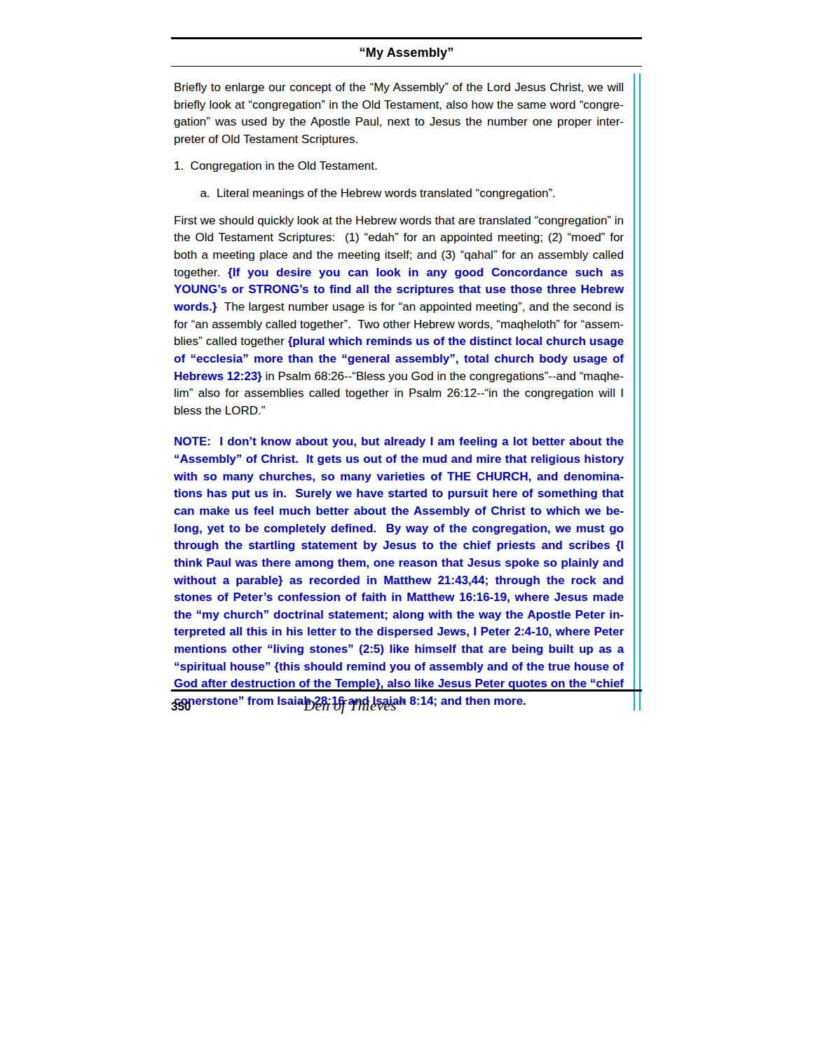“My Assembly”
Briefly to enlarge our concept of the “My Assembly” of the Lord Jesus Christ, we will briefly look at “congregation” in the Old Testament, also how the same word “congregation” was used by the Apostle Paul, next to Jesus the number one proper interpreter of Old Testament Scriptures.
1. Congregation in the Old Testament.
a. Literal meanings of the Hebrew words translated “congregation”.
First we should quickly look at the Hebrew words that are translated “congregation” in the Old Testament Scriptures: (1) “edah” for an appointed meeting; (2) “moed” for both a meeting place and the meeting itself; and (3) “qahal” for an assembly called together. {If you desire you can look in any good Concordance such as YOUNG’s or STRONG’s to find all the scriptures that use those three Hebrew words.} The largest number usage is for “an appointed meeting”, and the second is for “an assembly called together”. Two other Hebrew words, “maqheloth” for “assemblies” called together {plural which reminds us of the distinct local church usage of “ecclesia” more than the “general assembly”, total church body usage of Hebrews 12:23} in Psalm 68:26--“Bless you God in the congregations”--and “maqhelim” also for assemblies called together in Psalm 26:12--“in the congregation will I bless the LORD.”
NOTE: I don’t know about you, but already I am feeling a lot better about the “Assembly” of Christ. It gets us out of the mud and mire that religious history with so many churches, so many varieties of THE CHURCH, and denominations has put us in. Surely we have started to pursuit here of something that can make us feel much better about the Assembly of Christ to which we belong, yet to be completely defined. By way of the congregation, we must go through the startling statement by Jesus to the chief priests and scribes {I think Paul was there among them, one reason that Jesus spoke so plainly and without a parable} as recorded in Matthew 21:43,44; through the rock and stones of Peter’s confession of faith in Matthew 16:16-19, where Jesus made the “my church” doctrinal statement; along with the way the Apostle Peter interpreted all this in his letter to the dispersed Jews, I Peter 2:4-10, where Peter mentions other “living stones” (2:5) like himself that are being built up as a “spiritual house” {this should remind you of assembly and of the true house of God after destruction of the Temple}, also like Jesus Peter quotes on the “chief conerstone” from Isaiah 28:16 and Isaiah 8:14; and then more.
350 “Den of Thieves”